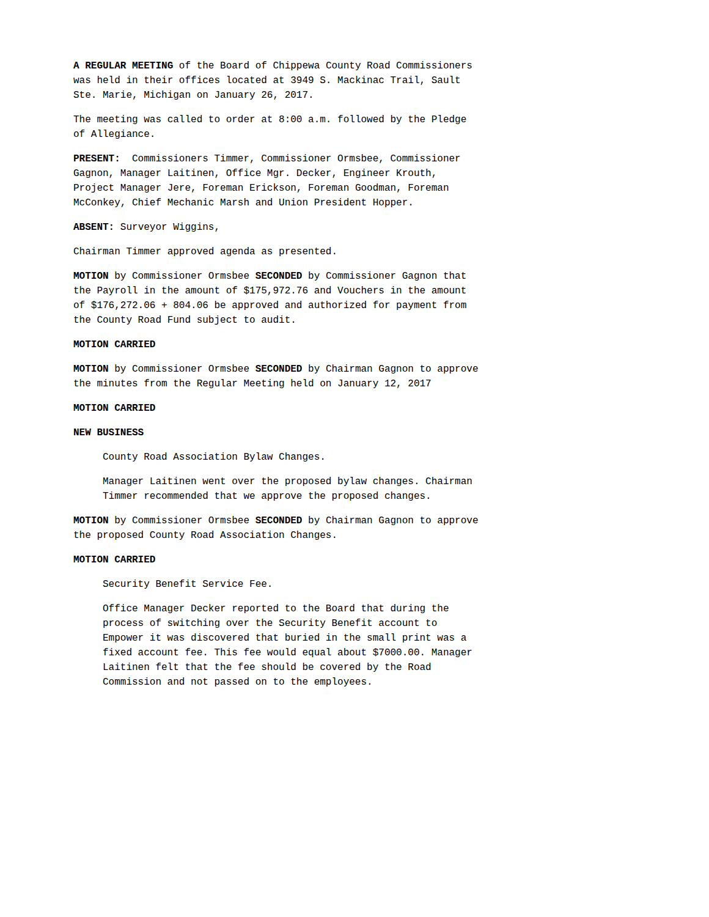A REGULAR MEETING of the Board of Chippewa County Road Commissioners was held in their offices located at 3949 S. Mackinac Trail, Sault Ste. Marie, Michigan on January 26, 2017.
The meeting was called to order at 8:00 a.m. followed by the Pledge of Allegiance.
PRESENT: Commissioners Timmer, Commissioner Ormsbee, Commissioner Gagnon, Manager Laitinen, Office Mgr. Decker, Engineer Krouth, Project Manager Jere, Foreman Erickson, Foreman Goodman, Foreman McConkey, Chief Mechanic Marsh and Union President Hopper.
ABSENT: Surveyor Wiggins,
Chairman Timmer approved agenda as presented.
MOTION by Commissioner Ormsbee SECONDED by Commissioner Gagnon that the Payroll in the amount of $175,972.76 and Vouchers in the amount of $176,272.06 + 804.06 be approved and authorized for payment from the County Road Fund subject to audit.
MOTION CARRIED
MOTION by Commissioner Ormsbee SECONDED by Chairman Gagnon to approve the minutes from the Regular Meeting held on January 12, 2017
MOTION CARRIED
NEW BUSINESS
County Road Association Bylaw Changes.
Manager Laitinen went over the proposed bylaw changes. Chairman Timmer recommended that we approve the proposed changes.
MOTION by Commissioner Ormsbee SECONDED by Chairman Gagnon to approve the proposed County Road Association Changes.
MOTION CARRIED
Security Benefit Service Fee.
Office Manager Decker reported to the Board that during the process of switching over the Security Benefit account to Empower it was discovered that buried in the small print was a fixed account fee. This fee would equal about $7000.00. Manager Laitinen felt that the fee should be covered by the Road Commission and not passed on to the employees.